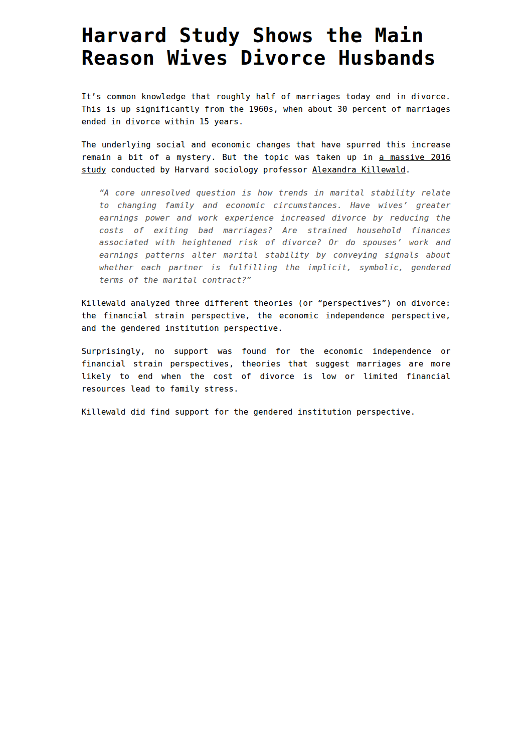Harvard Study Shows the Main Reason Wives Divorce Husbands
It’s common knowledge that roughly half of marriages today end in divorce. This is up significantly from the 1960s, when about 30 percent of marriages ended in divorce within 15 years.
The underlying social and economic changes that have spurred this increase remain a bit of a mystery. But the topic was taken up in a massive 2016 study conducted by Harvard sociology professor Alexandra Killewald.
“A core unresolved question is how trends in marital stability relate to changing family and economic circumstances. Have wives’ greater earnings power and work experience increased divorce by reducing the costs of exiting bad marriages? Are strained household finances associated with heightened risk of divorce? Or do spouses’ work and earnings patterns alter marital stability by conveying signals about whether each partner is fulfilling the implicit, symbolic, gendered terms of the marital contract?”
Killewald analyzed three different theories (or “perspectives”) on divorce: the financial strain perspective, the economic independence perspective, and the gendered institution perspective.
Surprisingly, no support was found for the economic independence or financial strain perspectives, theories that suggest marriages are more likely to end when the cost of divorce is low or limited financial resources lead to family stress.
Killewald did find support for the gendered institution perspective.